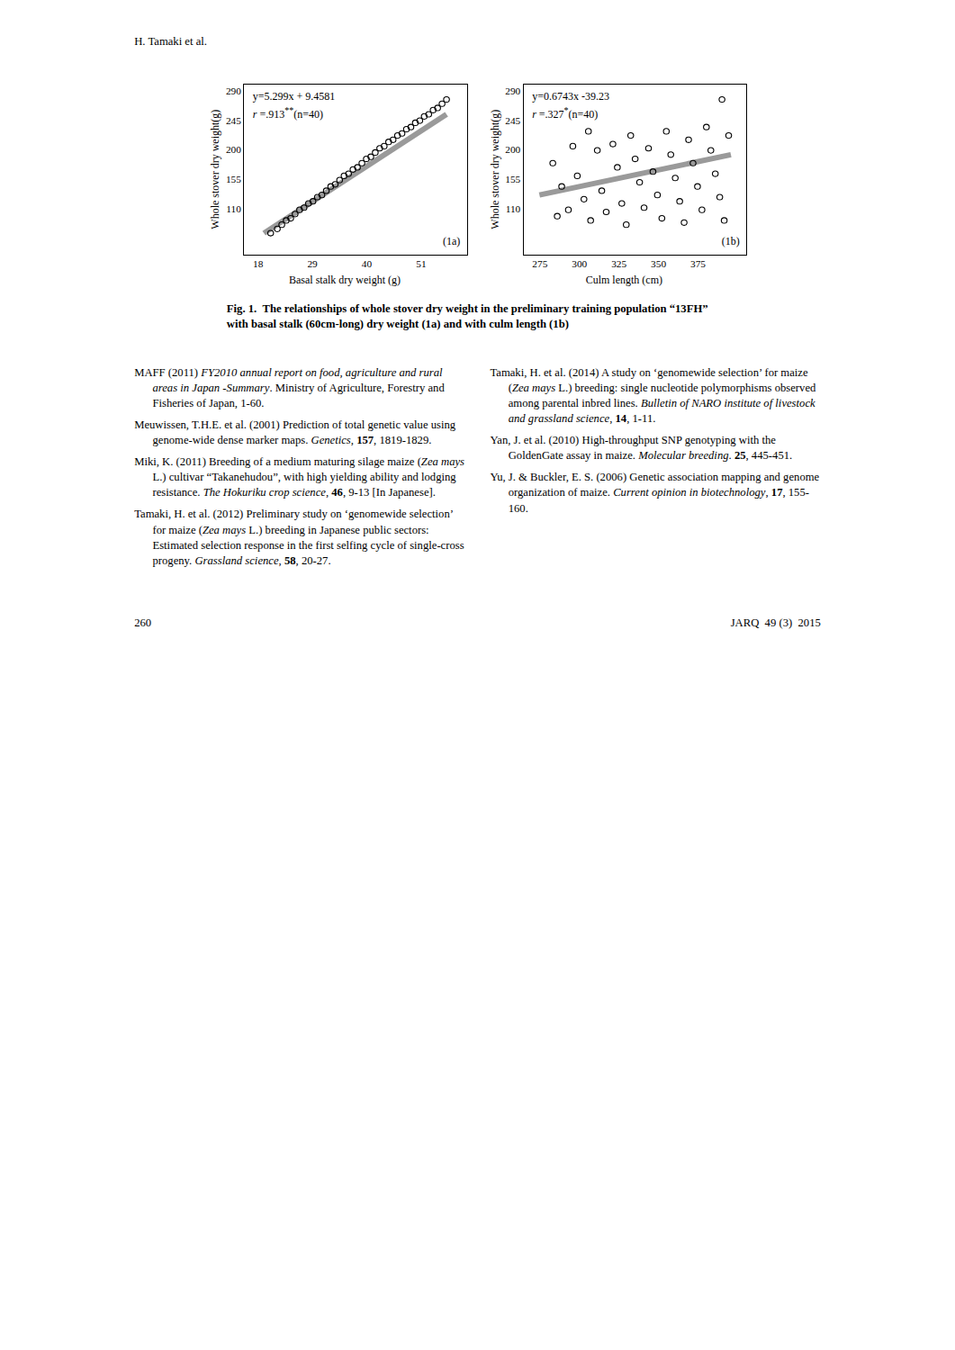H. Tamaki et al.
Whole stover dry weight(g)
290 245 200 155 110
y=5.299x + 9.4581
r =.913**(n=40)
(1a)
18294051
Basal stalk dry weight (g)
Whole stover dry weight(g)
290 245 200 155 110
y=0.6743x -39.23
r =.327*(n=40)
(1b)
275300325350375
Culm length (cm)
Fig. 1. The relationships of whole stover dry weight in the preliminary training population “13FH” with basal stalk (60cm-long) dry weight (1a) and with culm length (1b)
MAFF (2011) FY2010 annual report on food, agriculture and rural areas in Japan -Summary. Ministry of Agriculture, Forestry and Fisheries of Japan, 1-60.
Meuwissen, T.H.E. et al. (2001) Prediction of total genetic value using genome-wide dense marker maps. Genetics, 157, 1819-1829.
Miki, K. (2011) Breeding of a medium maturing silage maize (Zea mays L.) cultivar “Takanehudou”, with high yielding ability and lodging resistance. The Hokuriku crop science, 46, 9-13 [In Japanese].
Tamaki, H. et al. (2012) Preliminary study on ‘genomewide selection’ for maize (Zea mays L.) breeding in Japanese public sectors: Estimated selection response in the first selfing cycle of single-cross progeny. Grassland science, 58, 20-27.
Tamaki, H. et al. (2014) A study on ‘genomewide selection’ for maize (Zea mays L.) breeding: single nucleotide polymorphisms observed among parental inbred lines. Bulletin of NARO institute of livestock and grassland science, 14, 1-11.
Yan, J. et al. (2010) High-throughput SNP genotyping with the GoldenGate assay in maize. Molecular breeding. 25, 445-451.
Yu, J. & Buckler, E. S. (2006) Genetic association mapping and genome organization of maize. Current opinion in biotechnology, 17, 155-160.
260 JARQ 49 (3) 2015